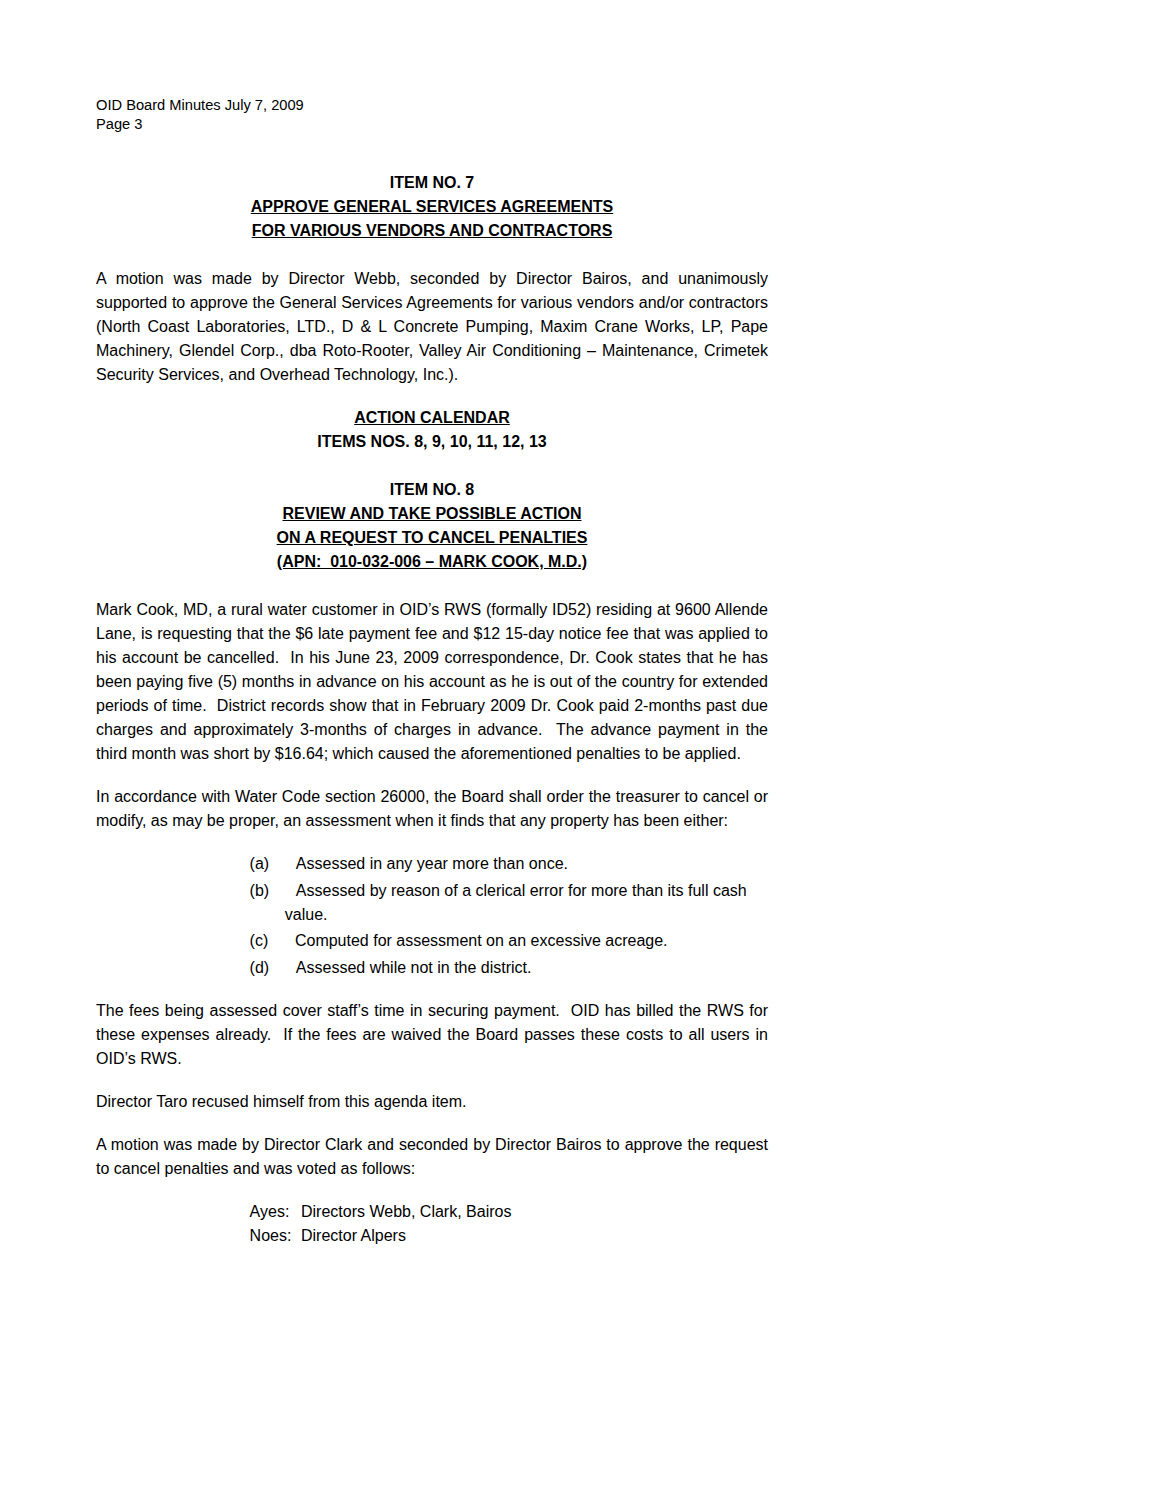OID Board Minutes July 7, 2009
Page 3
ITEM NO. 7 APPROVE GENERAL SERVICES AGREEMENTS FOR VARIOUS VENDORS AND CONTRACTORS
A motion was made by Director Webb, seconded by Director Bairos, and unanimously supported to approve the General Services Agreements for various vendors and/or contractors (North Coast Laboratories, LTD., D & L Concrete Pumping, Maxim Crane Works, LP, Pape Machinery, Glendel Corp., dba Roto-Rooter, Valley Air Conditioning – Maintenance, Crimetek Security Services, and Overhead Technology, Inc.).
ACTION CALENDAR ITEMS NOS. 8, 9, 10, 11, 12, 13
ITEM NO. 8 REVIEW AND TAKE POSSIBLE ACTION ON A REQUEST TO CANCEL PENALTIES (APN: 010-032-006 – MARK COOK, M.D.)
Mark Cook, MD, a rural water customer in OID’s RWS (formally ID52) residing at 9600 Allende Lane, is requesting that the $6 late payment fee and $12 15-day notice fee that was applied to his account be cancelled. In his June 23, 2009 correspondence, Dr. Cook states that he has been paying five (5) months in advance on his account as he is out of the country for extended periods of time. District records show that in February 2009 Dr. Cook paid 2-months past due charges and approximately 3-months of charges in advance. The advance payment in the third month was short by $16.64; which caused the aforementioned penalties to be applied.
In accordance with Water Code section 26000, the Board shall order the treasurer to cancel or modify, as may be proper, an assessment when it finds that any property has been either:
(a) Assessed in any year more than once.
(b) Assessed by reason of a clerical error for more than its full cash value.
(c) Computed for assessment on an excessive acreage.
(d) Assessed while not in the district.
The fees being assessed cover staff’s time in securing payment. OID has billed the RWS for these expenses already. If the fees are waived the Board passes these costs to all users in OID’s RWS.
Director Taro recused himself from this agenda item.
A motion was made by Director Clark and seconded by Director Bairos to approve the request to cancel penalties and was voted as follows:
| Ayes: | Directors Webb, Clark, Bairos |
| Noes: | Director Alpers |